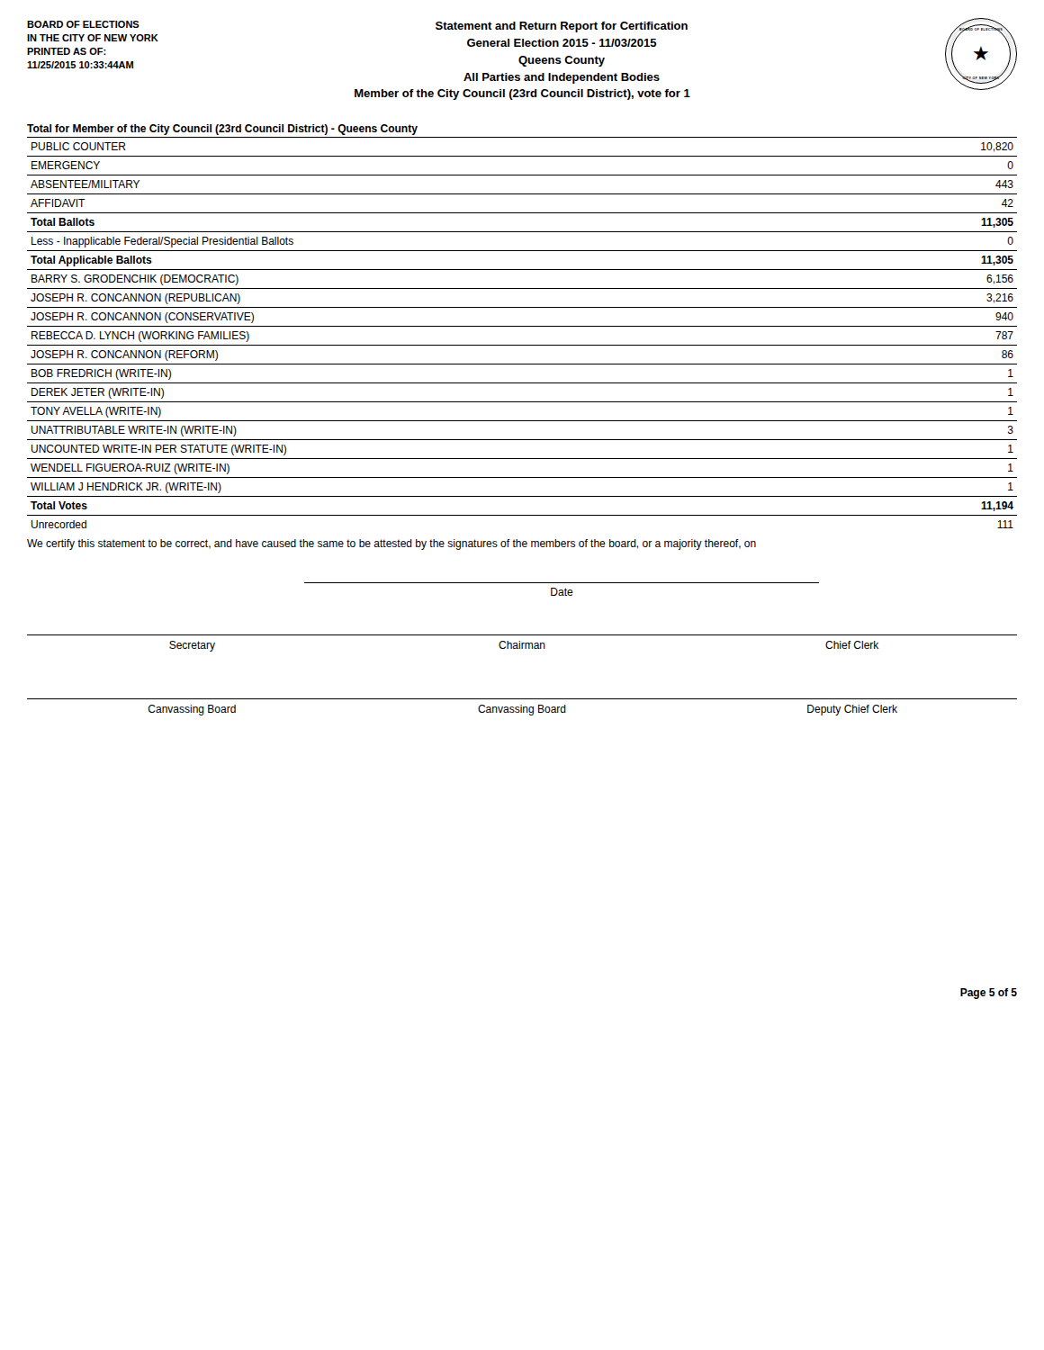BOARD OF ELECTIONS
IN THE CITY OF NEW YORK
PRINTED AS OF:
11/25/2015 10:33:44AM
Statement and Return Report for Certification
General Election 2015 - 11/03/2015
Queens County
All Parties and Independent Bodies
Member of the City Council (23rd Council District), vote for 1
BOARD OF ELECTIONS
★
CITY OF NEW YORK
Total for Member of the City Council (23rd Council District) - Queens County
| PUBLIC COUNTER | 10,820 |
| EMERGENCY | 0 |
| ABSENTEE/MILITARY | 443 |
| AFFIDAVIT | 42 |
| Total Ballots | 11,305 |
| Less - Inapplicable Federal/Special Presidential Ballots | 0 |
| Total Applicable Ballots | 11,305 |
| BARRY S. GRODENCHIK (DEMOCRATIC) | 6,156 |
| JOSEPH R. CONCANNON (REPUBLICAN) | 3,216 |
| JOSEPH R. CONCANNON (CONSERVATIVE) | 940 |
| REBECCA D. LYNCH (WORKING FAMILIES) | 787 |
| JOSEPH R. CONCANNON (REFORM) | 86 |
| BOB FREDRICH (WRITE-IN) | 1 |
| DEREK JETER (WRITE-IN) | 1 |
| TONY AVELLA (WRITE-IN) | 1 |
| UNATTRIBUTABLE WRITE-IN (WRITE-IN) | 3 |
| UNCOUNTED WRITE-IN PER STATUTE (WRITE-IN) | 1 |
| WENDELL FIGUEROA-RUIZ (WRITE-IN) | 1 |
| WILLIAM J HENDRICK JR. (WRITE-IN) | 1 |
| Total Votes | 11,194 |
| Unrecorded | 111 |
We certify this statement to be correct, and have caused the same to be attested by the signatures of the members of the board, or a majority thereof, on
Date
| Secretary | Chairman | Chief Clerk |
| Canvassing Board | Canvassing Board | Deputy Chief Clerk |
Page 5 of 5